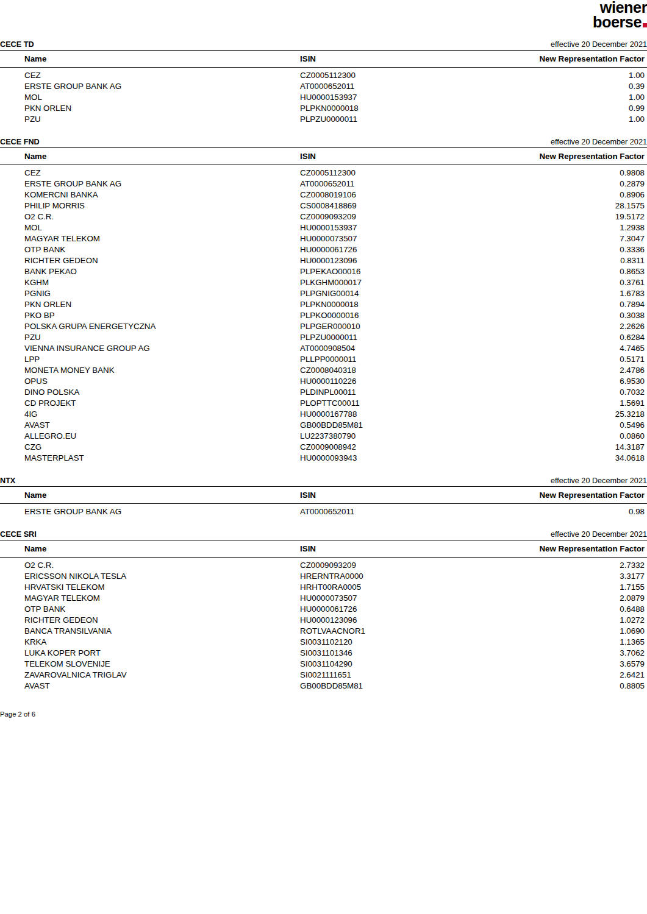wiener
boerse
CECE TD effective 20 December 2021
| Name | ISIN | New Representation Factor |
| --- | --- | --- |
| CEZ | CZ0005112300 | 1.00 |
| ERSTE GROUP BANK AG | AT0000652011 | 0.39 |
| MOL | HU0000153937 | 1.00 |
| PKN ORLEN | PLPKN0000018 | 0.99 |
| PZU | PLPZU0000011 | 1.00 |
CECE FND effective 20 December 2021
| Name | ISIN | New Representation Factor |
| --- | --- | --- |
| CEZ | CZ0005112300 | 0.9808 |
| ERSTE GROUP BANK AG | AT0000652011 | 0.2879 |
| KOMERCNI BANKA | CZ0008019106 | 0.8906 |
| PHILIP MORRIS | CS0008418869 | 28.1575 |
| O2 C.R. | CZ0009093209 | 19.5172 |
| MOL | HU0000153937 | 1.2938 |
| MAGYAR TELEKOM | HU0000073507 | 7.3047 |
| OTP BANK | HU0000061726 | 0.3336 |
| RICHTER GEDEON | HU0000123096 | 0.8311 |
| BANK PEKAO | PLPEKAO00016 | 0.8653 |
| KGHM | PLKGHM000017 | 0.3761 |
| PGNIG | PLPGNIG00014 | 1.6783 |
| PKN ORLEN | PLPKN0000018 | 0.7894 |
| PKO BP | PLPKO0000016 | 0.3038 |
| POLSKA GRUPA ENERGETYCZNA | PLPGER000010 | 2.2626 |
| PZU | PLPZU0000011 | 0.6284 |
| VIENNA INSURANCE GROUP AG | AT0000908504 | 4.7465 |
| LPP | PLLPP0000011 | 0.5171 |
| MONETA MONEY BANK | CZ0008040318 | 2.4786 |
| OPUS | HU0000110226 | 6.9530 |
| DINO POLSKA | PLDINPL00011 | 0.7032 |
| CD PROJEKT | PLOPTTC00011 | 1.5691 |
| 4IG | HU0000167788 | 25.3218 |
| AVAST | GB00BDD85M81 | 0.5496 |
| ALLEGRO.EU | LU2237380790 | 0.0860 |
| CZG | CZ0009008942 | 14.3187 |
| MASTERPLAST | HU0000093943 | 34.0618 |
NTX effective 20 December 2021
| Name | ISIN | New Representation Factor |
| --- | --- | --- |
| ERSTE GROUP BANK AG | AT0000652011 | 0.98 |
CECE SRI effective 20 December 2021
| Name | ISIN | New Representation Factor |
| --- | --- | --- |
| O2 C.R. | CZ0009093209 | 2.7332 |
| ERICSSON NIKOLA TESLA | HRERNTRA0000 | 3.3177 |
| HRVATSKI TELEKOM | HRHT00RA0005 | 1.7155 |
| MAGYAR TELEKOM | HU0000073507 | 2.0879 |
| OTP BANK | HU0000061726 | 0.6488 |
| RICHTER GEDEON | HU0000123096 | 1.0272 |
| BANCA TRANSILVANIA | ROTLVAACNOR1 | 1.0690 |
| KRKA | SI0031102120 | 1.1365 |
| LUKA KOPER PORT | SI0031101346 | 3.7062 |
| TELEKOM SLOVENIJE | SI0031104290 | 3.6579 |
| ZAVAROVALNICA TRIGLAV | SI0021111651 | 2.6421 |
| AVAST | GB00BDD85M81 | 0.8805 |
Page 2 of 6